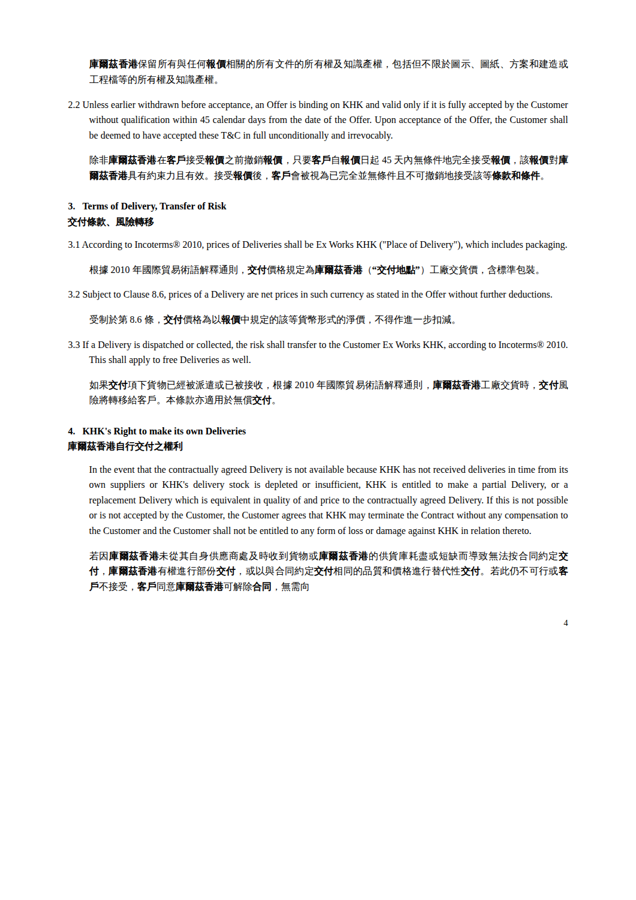庫爾茲香港 保留所有與任何 報價 相關的所有文件的所有權及知識產權，包括但不限於圖示、圖紙、方案和建造或工程檔等的所有權及知識產權。
2.2 Unless earlier withdrawn before acceptance, an Offer is binding on KHK and valid only if it is fully accepted by the Customer without qualification within 45 calendar days from the date of the Offer. Upon acceptance of the Offer, the Customer shall be deemed to have accepted these T&C in full unconditionally and irrevocably.
除非 庫爾茲香港 在客戶 接受 報價 之前撤銷 報價，只要 客戶 自報價 日起 45 天內無條件地完全接受 報價，該 報價 對庫爾茲香港 具有約束力且有效。接受 報價 後，客戶 會被視為已完全並無條件且不可撤銷地接受該等 條款和條件。
3. Terms of Delivery, Transfer of Risk
交付條款、風險轉移
3.1 According to Incoterms® 2010, prices of Deliveries shall be Ex Works KHK ("Place of Delivery"), which includes packaging.
根據 2010 年國際貿易術語解釋通則，交付 價格規定為 庫爾茲香港（“交付地點”）工廠交貨價，含標準包裝。
3.2 Subject to Clause 8.6, prices of a Delivery are net prices in such currency as stated in the Offer without further deductions.
受制於第 8.6 條，交付 價格為以 報價 中規定的該等貨幣形式的淨價，不得作進一步扣減。
3.3 If a Delivery is dispatched or collected, the risk shall transfer to the Customer Ex Works KHK, according to Incoterms® 2010. This shall apply to free Deliveries as well.
如果 交付 項下貨物已經被派遣或已被接收，根據 2010 年國際貿易術語解釋通則，庫爾茲香港 工廠交貨時，交付 風險將轉移給客戶。本條款亦適用於無償 交付。
4. KHK's Right to make its own Deliveries
庫爾茲香港自行交付之權利
In the event that the contractually agreed Delivery is not available because KHK has not received deliveries in time from its own suppliers or KHK's delivery stock is depleted or insufficient, KHK is entitled to make a partial Delivery, or a replacement Delivery which is equivalent in quality of and price to the contractually agreed Delivery. If this is not possible or is not accepted by the Customer, the Customer agrees that KHK may terminate the Contract without any compensation to the Customer and the Customer shall not be entitled to any form of loss or damage against KHK in relation thereto.
若因 庫爾茲香港 未從其自身供應商處及時收到貨物或 庫爾茲香港 的供貨庫耗盡或短缺而導致無法按合同約定 交付，庫爾茲香港 有權進行部份 交付，或以與合同約定 交付 相同的品質和價格進行替代性 交付。若此仍不可行或 客戶 不接受，客戶 同意 庫爾茲香港 可解除 合同，無需向
4